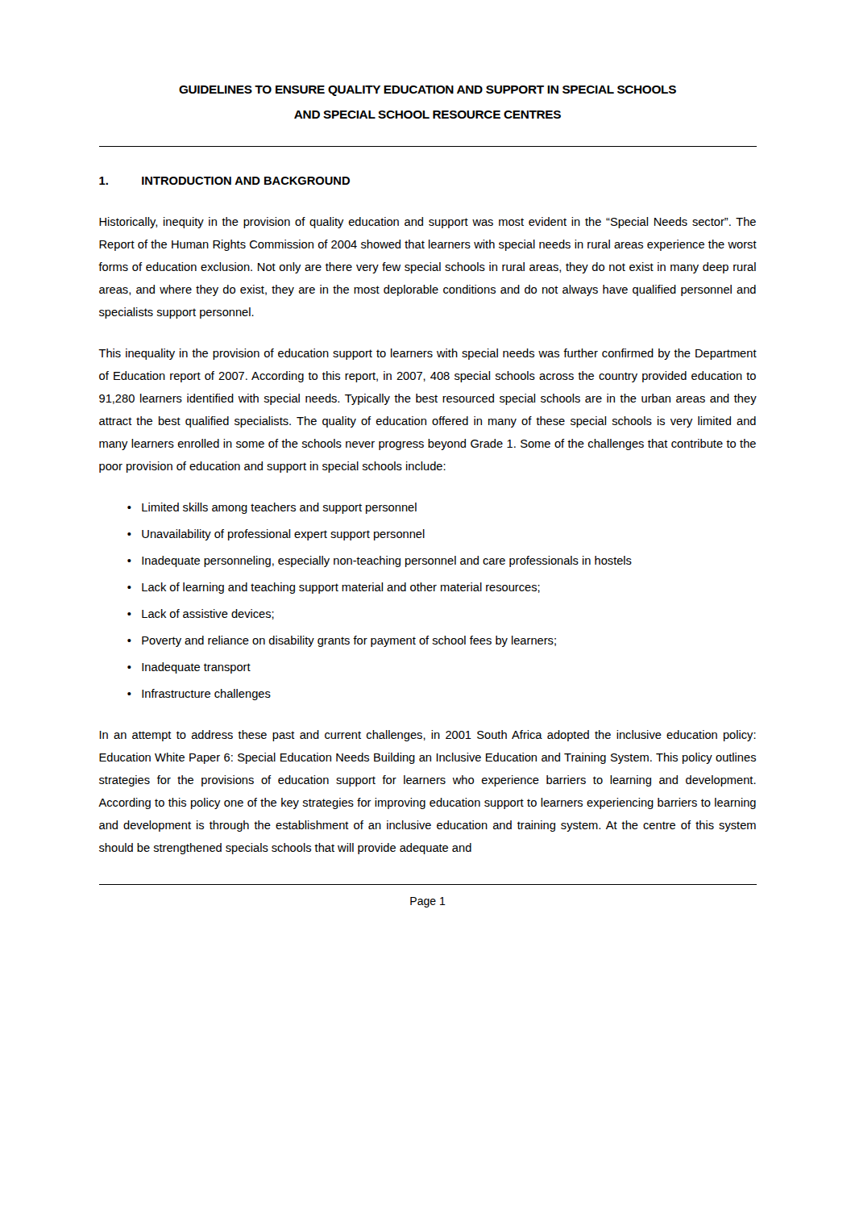GUIDELINES TO ENSURE QUALITY EDUCATION AND SUPPORT IN SPECIAL SCHOOLS
AND SPECIAL SCHOOL RESOURCE CENTRES
1. INTRODUCTION AND BACKGROUND
Historically, inequity in the provision of quality education and support was most evident in the “Special Needs sector”. The Report of the Human Rights Commission of 2004 showed that learners with special needs in rural areas experience the worst forms of education exclusion. Not only are there very few special schools in rural areas, they do not exist in many deep rural areas, and where they do exist, they are in the most deplorable conditions and do not always have qualified personnel and specialists support personnel.
This inequality in the provision of education support to learners with special needs was further confirmed by the Department of Education report of 2007. According to this report, in 2007, 408 special schools across the country provided education to 91,280 learners identified with special needs. Typically the best resourced special schools are in the urban areas and they attract the best qualified specialists. The quality of education offered in many of these special schools is very limited and many learners enrolled in some of the schools never progress beyond Grade 1. Some of the challenges that contribute to the poor provision of education and support in special schools include:
Limited skills among teachers and support personnel
Unavailability of professional expert support personnel
Inadequate personneling, especially non-teaching personnel and care professionals in hostels
Lack of learning and teaching support material and other material resources;
Lack of assistive devices;
Poverty and reliance on disability grants for payment of school fees by learners;
Inadequate transport
Infrastructure challenges
In an attempt to address these past and current challenges, in 2001 South Africa adopted the inclusive education policy: Education White Paper 6: Special Education Needs Building an Inclusive Education and Training System. This policy outlines strategies for the provisions of education support for learners who experience barriers to learning and development. According to this policy one of the key strategies for improving education support to learners experiencing barriers to learning and development is through the establishment of an inclusive education and training system. At the centre of this system should be strengthened specials schools that will provide adequate and
Page 1